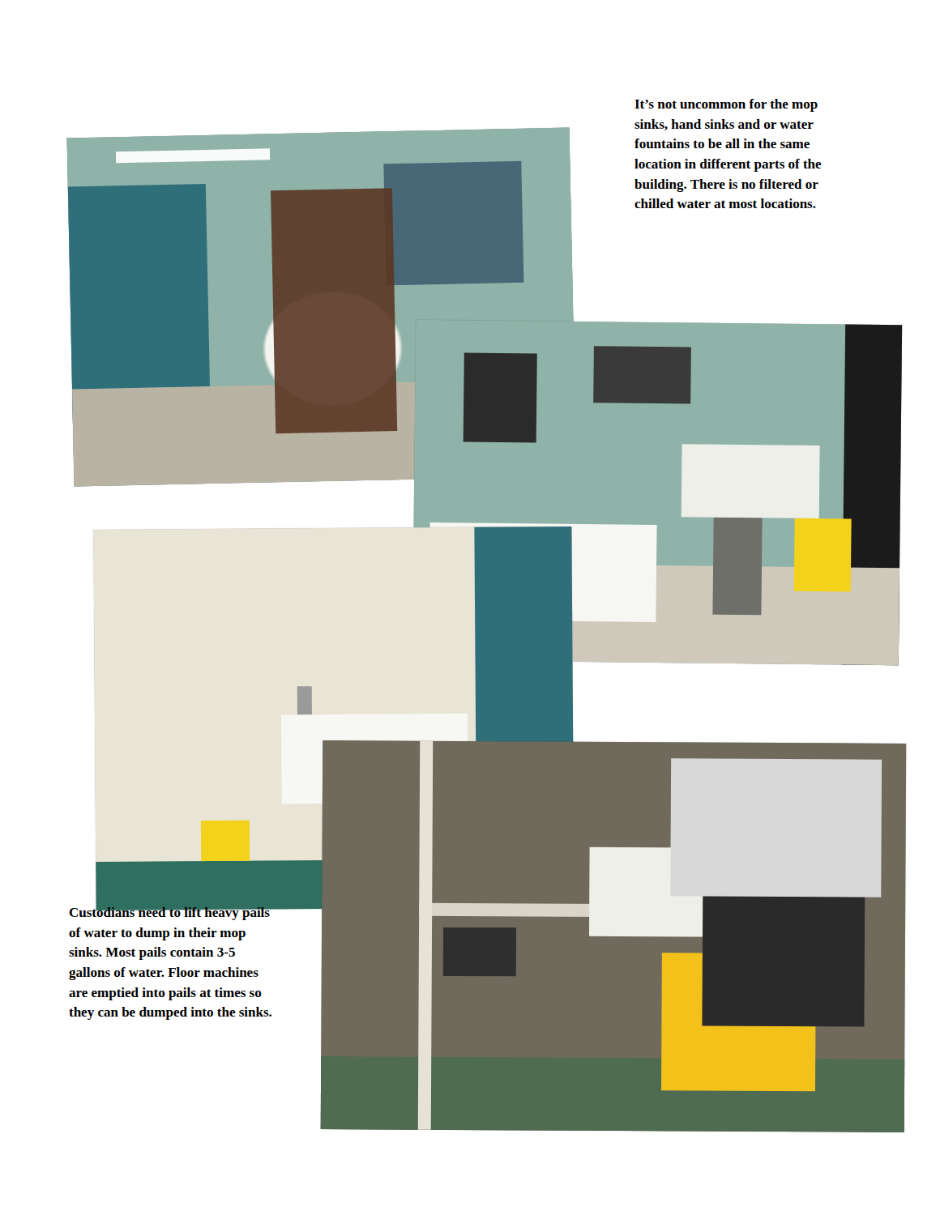It’s not uncommon for the mop sinks, hand sinks and or water fountains to be all in the same location in different parts of the building. There is no filtered or chilled water at most locations.
Custodians need to lift heavy pails of water to dump in their mop sinks. Most pails contain 3-5 gallons of water. Floor machines are emptied into pails at times so they can be dumped into the sinks.